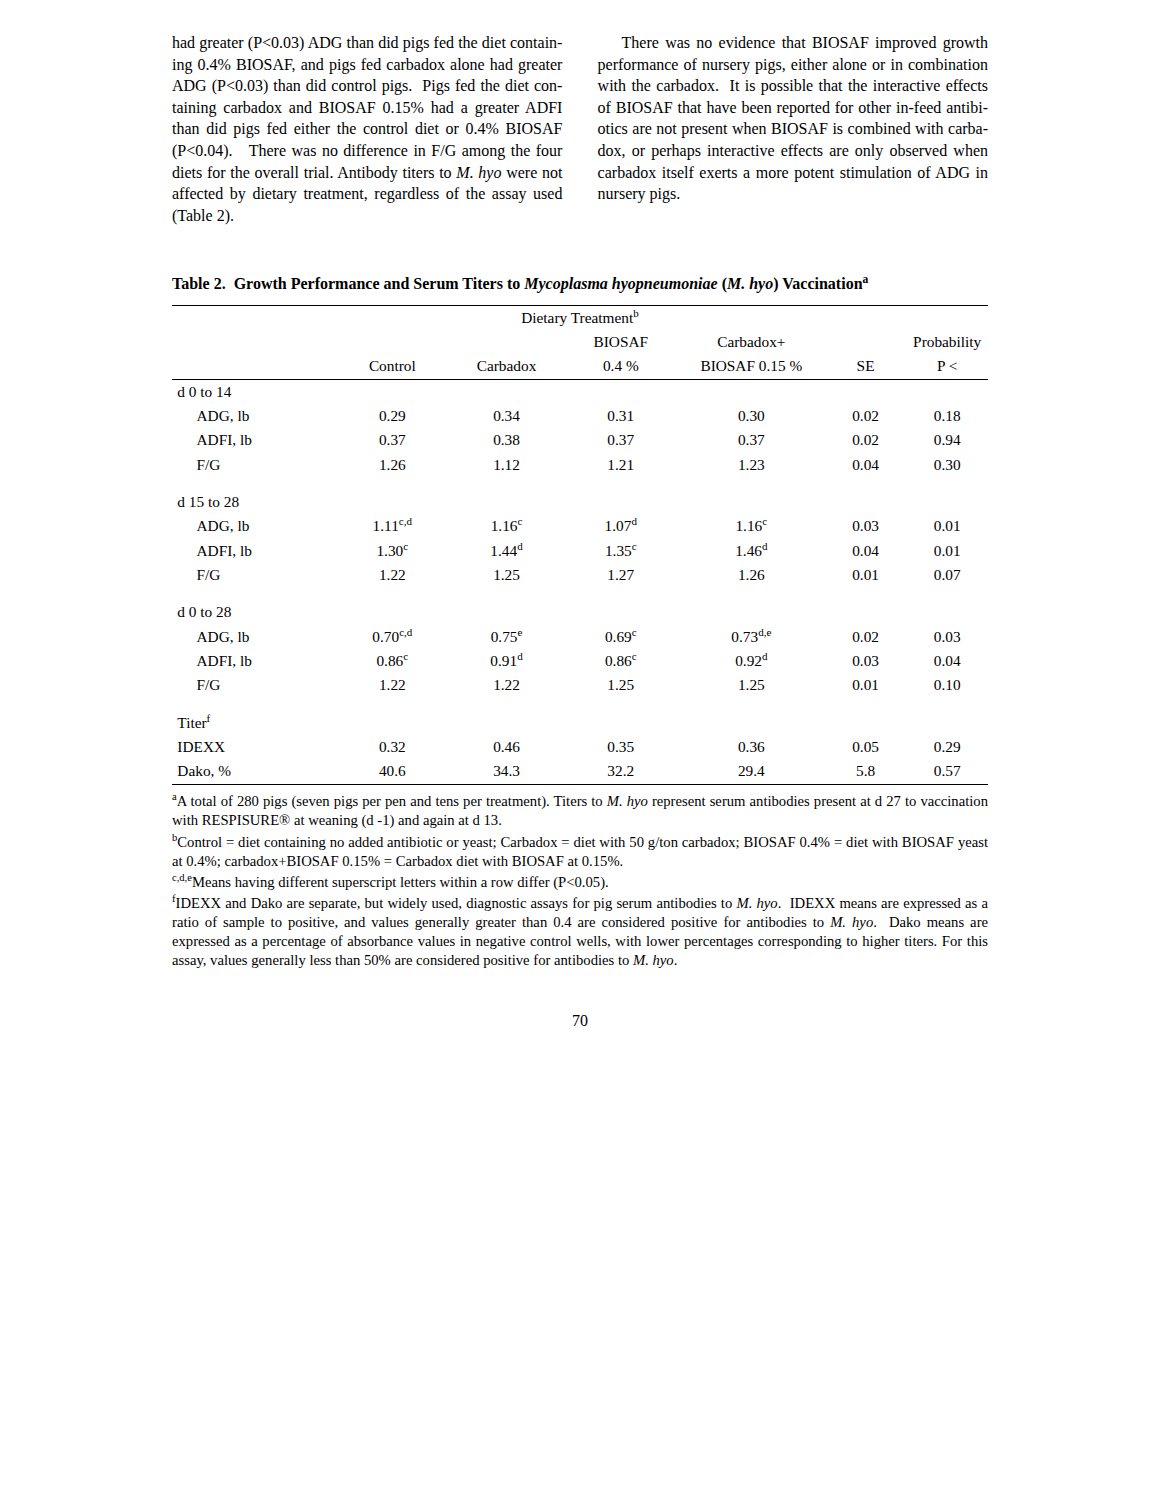had greater (P<0.03) ADG than did pigs fed the diet containing 0.4% BIOSAF, and pigs fed carbadox alone had greater ADG (P<0.03) than did control pigs. Pigs fed the diet containing carbadox and BIOSAF 0.15% had a greater ADFI than did pigs fed either the control diet or 0.4% BIOSAF (P<0.04). There was no difference in F/G among the four diets for the overall trial. Antibody titers to M. hyo were not affected by dietary treatment, regardless of the assay used (Table 2).
There was no evidence that BIOSAF improved growth performance of nursery pigs, either alone or in combination with the carbadox. It is possible that the interactive effects of BIOSAF that have been reported for other in-feed antibiotics are not present when BIOSAF is combined with carbadox, or perhaps interactive effects are only observed when carbadox itself exerts a more potent stimulation of ADG in nursery pigs.
Table 2. Growth Performance and Serum Titers to Mycoplasma hyopneumoniae (M. hyo) Vaccinationa
| | Dietary Treatment b | | |
| | | | BIOSAF | Carbadox+ | | Probability |
| | Control | Carbadox | 0.4 % | BIOSAF 0.15 % | SE | P < |
| d 0 to 14 | | | | | | |
| ADG, lb | 0.29 | 0.34 | 0.31 | 0.30 | 0.02 | 0.18 |
| ADFI, lb | 0.37 | 0.38 | 0.37 | 0.37 | 0.02 | 0.94 |
| F/G | 1.26 | 1.12 | 1.21 | 1.23 | 0.04 | 0.30 |
| d 15 to 28 | | | | | | |
| ADG, lb | 1.11 c,d | 1.16 c | 1.07 d | 1.16 c | 0.03 | 0.01 |
| ADFI, lb | 1.30 c | 1.44 d | 1.35 c | 1.46 d | 0.04 | 0.01 |
| F/G | 1.22 | 1.25 | 1.27 | 1.26 | 0.01 | 0.07 |
| d 0 to 28 | | | | | | |
| ADG, lb | 0.70 c,d | 0.75 e | 0.69 c | 0.73 d,e | 0.02 | 0.03 |
| ADFI, lb | 0.86 c | 0.91 d | 0.86 c | 0.92 d | 0.03 | 0.04 |
| F/G | 1.22 | 1.22 | 1.25 | 1.25 | 0.01 | 0.10 |
| Titer f | | | | | | |
| IDEXX | 0.32 | 0.46 | 0.35 | 0.36 | 0.05 | 0.29 |
| Dako, % | 40.6 | 34.3 | 32.2 | 29.4 | 5.8 | 0.57 |
aA total of 280 pigs (seven pigs per pen and tens per treatment). Titers to M. hyo represent serum antibodies present at d 27 to vaccination with RESPISURE® at weaning (d -1) and again at d 13.
bControl = diet containing no added antibiotic or yeast; Carbadox = diet with 50 g/ton carbadox; BIOSAF 0.4% = diet with BIOSAF yeast at 0.4%; carbadox+BIOSAF 0.15% = Carbadox diet with BIOSAF at 0.15%.
c,d,eMeans having different superscript letters within a row differ (P<0.05).
fIDEXX and Dako are separate, but widely used, diagnostic assays for pig serum antibodies to M. hyo. IDEXX means are expressed as a ratio of sample to positive, and values generally greater than 0.4 are considered positive for antibodies to M. hyo. Dako means are expressed as a percentage of absorbance values in negative control wells, with lower percentages corresponding to higher titers. For this assay, values generally less than 50% are considered positive for antibodies to M. hyo.
70